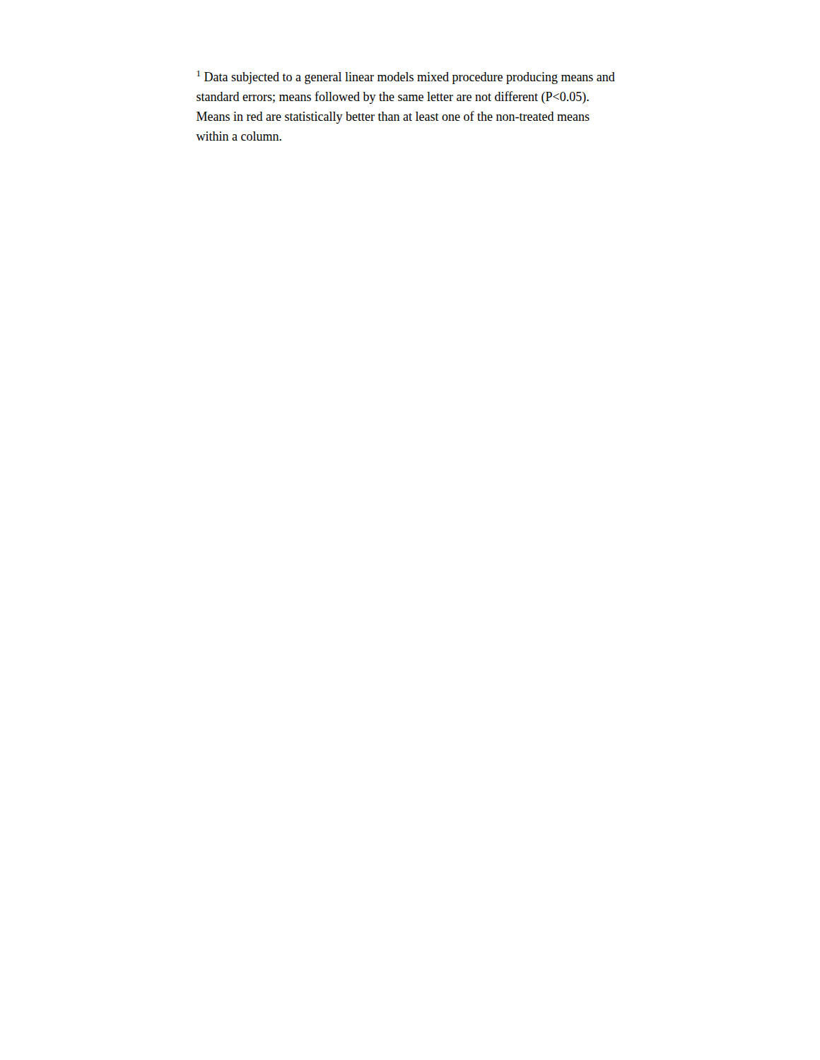1 Data subjected to a general linear models mixed procedure producing means and standard errors; means followed by the same letter are not different (P<0.05). Means in red are statistically better than at least one of the non-treated means within a column.